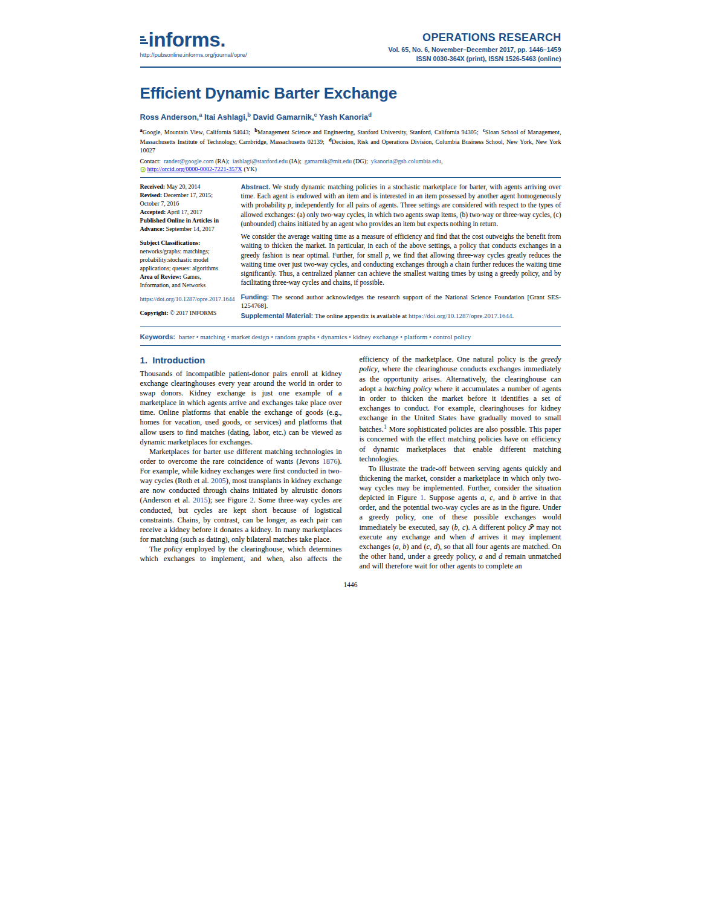informs.
http://pubsonline.informs.org/journal/opre/
OPERATIONS RESEARCH
Vol. 65, No. 6, November–December 2017, pp. 1446–1459
ISSN 0030-364X (print), ISSN 1526-5463 (online)
Efficient Dynamic Barter Exchange
Ross Anderson,a Itai Ashlagi,b David Gamarnik,c Yash Kanoriad
aGoogle, Mountain View, California 94043; bManagement Science and Engineering, Stanford University, Stanford, California 94305; cSloan School of Management, Massachusetts Institute of Technology, Cambridge, Massachusetts 02139; dDecision, Risk and Operations Division, Columbia Business School, New York, New York 10027
Contact: rander@google.com (RA); iashlagi@stanford.edu (IA); gamarnik@mit.edu (DG); ykanoria@gsb.columbia.edu,
iD http://orcid.org/0000-0002-7221-357X (YK)
Received: May 20, 2014
Revised: December 17, 2015; October 7, 2016
Accepted: April 17, 2017
Published Online in Articles in Advance: September 14, 2017
Subject Classifications: networks/graphs: matchings; probability:stochastic model applications; queues: algorithms
Area of Review: Games, Information, and Networks
https://doi.org/10.1287/opre.2017.1644
Copyright: © 2017 INFORMS
Abstract. We study dynamic matching policies in a stochastic marketplace for barter, with agents arriving over time. Each agent is endowed with an item and is interested in an item possessed by another agent homogeneously with probability p, independently for all pairs of agents. Three settings are considered with respect to the types of allowed exchanges: (a) only two-way cycles, in which two agents swap items, (b) two-way or three-way cycles, (c) (unbounded) chains initiated by an agent who provides an item but expects nothing in return.
We consider the average waiting time as a measure of efficiency and find that the cost outweighs the benefit from waiting to thicken the market. In particular, in each of the above settings, a policy that conducts exchanges in a greedy fashion is near optimal. Further, for small p, we find that allowing three-way cycles greatly reduces the waiting time over just two-way cycles, and conducting exchanges through a chain further reduces the waiting time significantly. Thus, a centralized planner can achieve the smallest waiting times by using a greedy policy, and by facilitating three-way cycles and chains, if possible.
Funding: The second author acknowledges the research support of the National Science Foundation [Grant SES-1254768].
Supplemental Material: The online appendix is available at https://doi.org/10.1287/opre.2017.1644.
Keywords: barter • matching • market design • random graphs • dynamics • kidney exchange • platform • control policy
1. Introduction
Thousands of incompatible patient-donor pairs enroll at kidney exchange clearinghouses every year around the world in order to swap donors. Kidney exchange is just one example of a marketplace in which agents arrive and exchanges take place over time. Online platforms that enable the exchange of goods (e.g., homes for vacation, used goods, or services) and platforms that allow users to find matches (dating, labor, etc.) can be viewed as dynamic marketplaces for exchanges.
Marketplaces for barter use different matching technologies in order to overcome the rare coincidence of wants (Jevons 1876). For example, while kidney exchanges were first conducted in two-way cycles (Roth et al. 2005), most transplants in kidney exchange are now conducted through chains initiated by altruistic donors (Anderson et al. 2015); see Figure 2. Some three-way cycles are conducted, but cycles are kept short because of logistical constraints. Chains, by contrast, can be longer, as each pair can receive a kidney before it donates a kidney. In many marketplaces for matching (such as dating), only bilateral matches take place.
The policy employed by the clearinghouse, which determines which exchanges to implement, and when, also affects the efficiency of the marketplace. One natural policy is the greedy policy, where the clearinghouse conducts exchanges immediately as the opportunity arises. Alternatively, the clearinghouse can adopt a batching policy where it accumulates a number of agents in order to thicken the market before it identifies a set of exchanges to conduct. For example, clearinghouses for kidney exchange in the United States have gradually moved to small batches.1 More sophisticated policies are also possible. This paper is concerned with the effect matching policies have on efficiency of dynamic marketplaces that enable different matching technologies.
To illustrate the trade-off between serving agents quickly and thickening the market, consider a marketplace in which only two-way cycles may be implemented. Further, consider the situation depicted in Figure 1. Suppose agents a, c, and b arrive in that order, and the potential two-way cycles are as in the figure. Under a greedy policy, one of these possible exchanges would immediately be executed, say (b, c). A different policy 𝒫 may not execute any exchange and when d arrives it may implement exchanges (a, b) and (c, d), so that all four agents are matched. On the other hand, under a greedy policy, a and d remain unmatched and will therefore wait for other agents to complete an
1446